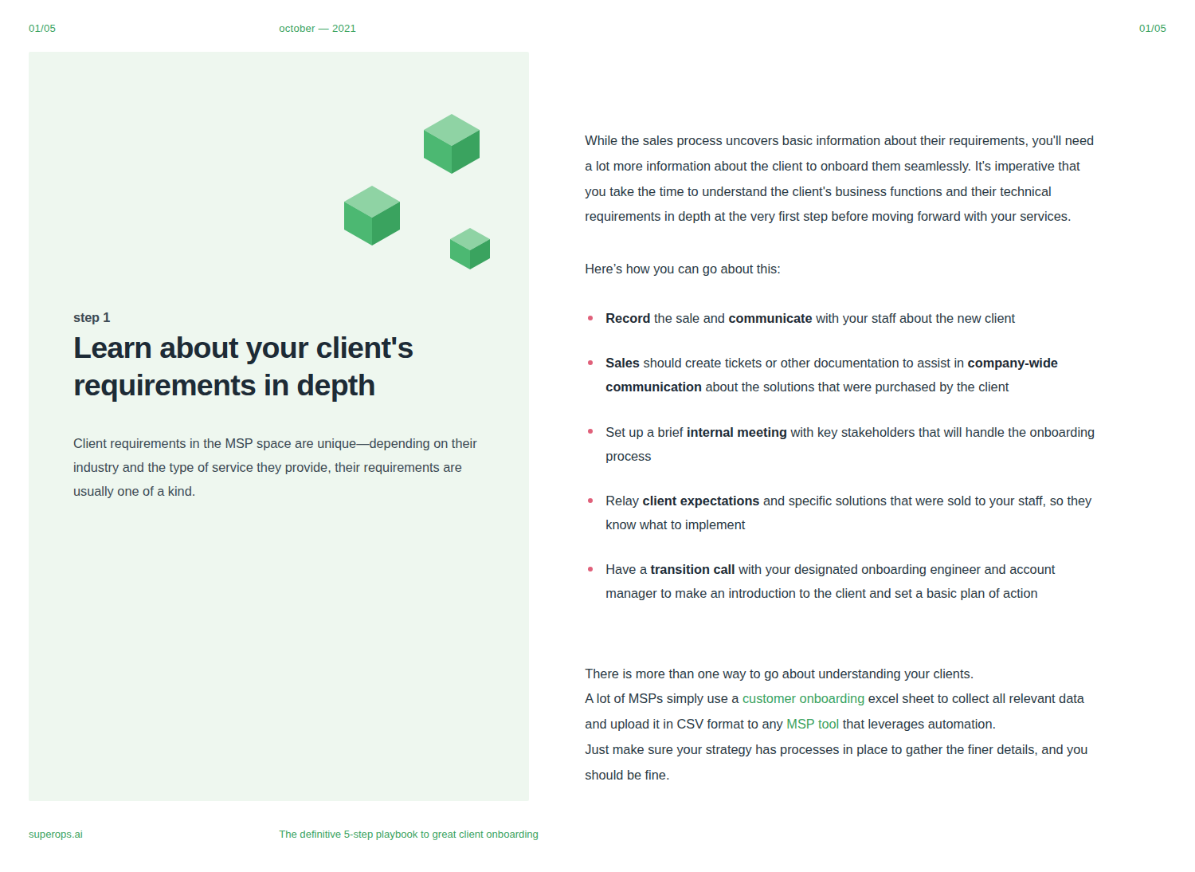01/05 october — 2021 01/05
step 1
Learn about your client's
requirements in depth
Client requirements in the MSP space are unique—depending on their industry and the type of service they provide, their requirements are usually one of a kind.
While the sales process uncovers basic information about their requirements, you'll need a lot more information about the client to onboard them seamlessly. It's imperative that you take the time to understand the client's business functions and their technical requirements in depth at the very first step before moving forward with your services.
Here’s how you can go about this:
Record the sale and communicate with your staff about the new client
Sales should create tickets or other documentation to assist in company-wide communication about the solutions that were purchased by the client
Set up a brief internal meeting with key stakeholders that will handle the onboarding process
Relay client expectations and specific solutions that were sold to your staff, so they know what to implement
Have a transition call with your designated onboarding engineer and account manager to make an introduction to the client and set a basic plan of action
There is more than one way to go about understanding your clients. A lot of MSPs simply use a customer onboarding excel sheet to collect all relevant data and upload it in CSV format to any MSP tool that leverages automation. Just make sure your strategy has processes in place to gather the finer details, and you should be fine.
superops.ai The definitive 5-step playbook to great client onboarding